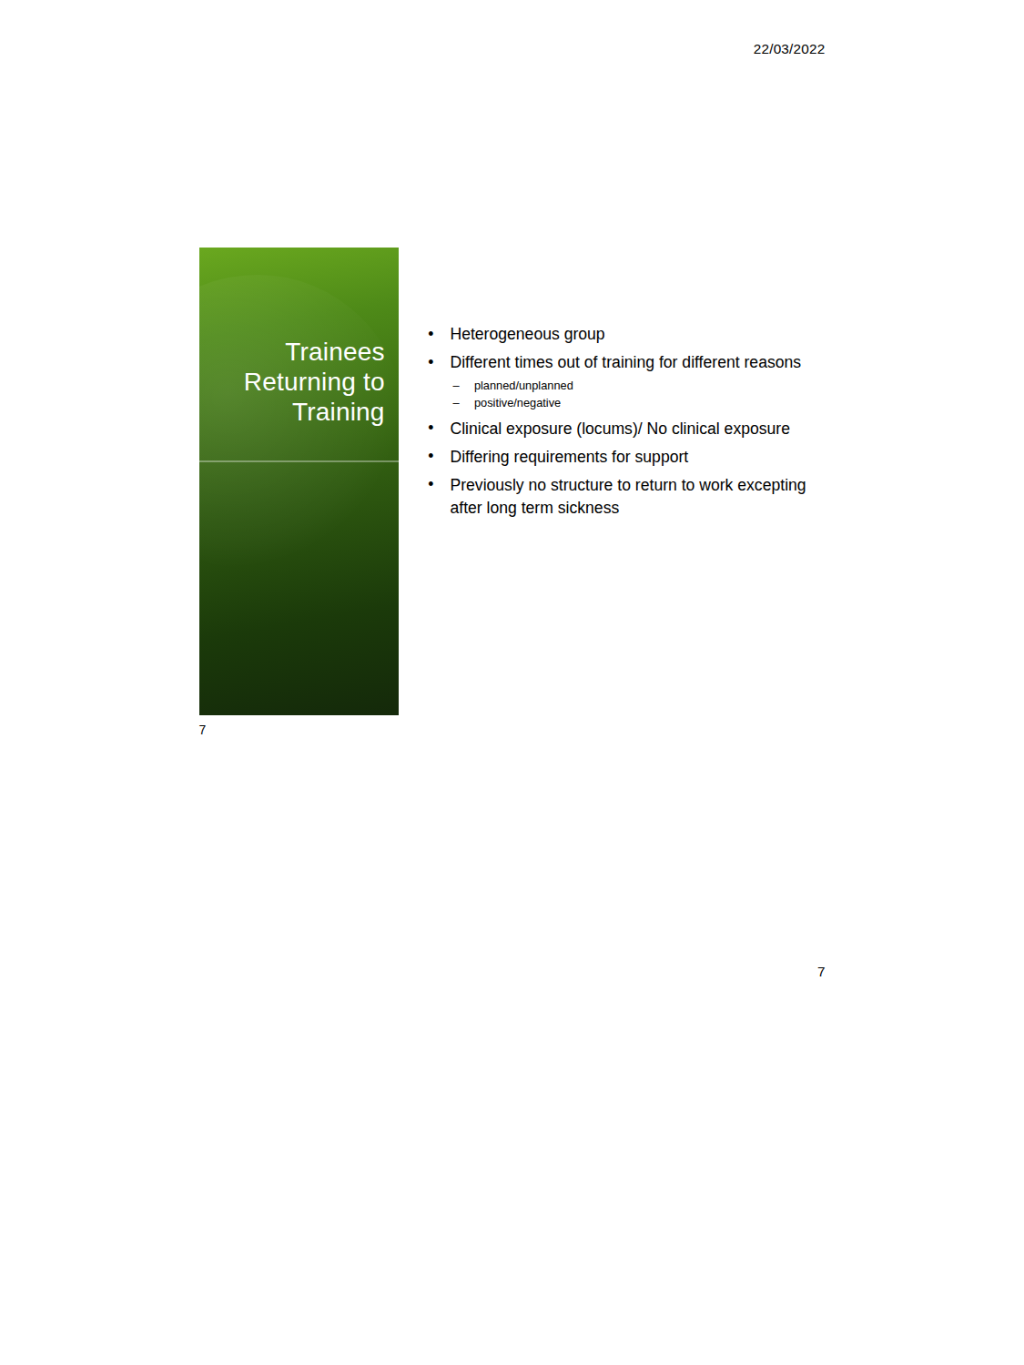22/03/2022
Trainees Returning to Training
Heterogeneous group
Different times out of training for different reasons
planned/unplanned
positive/negative
Clinical exposure (locums)/ No clinical exposure
Differing requirements for support
Previously no structure to return to work excepting after long term sickness
7
7